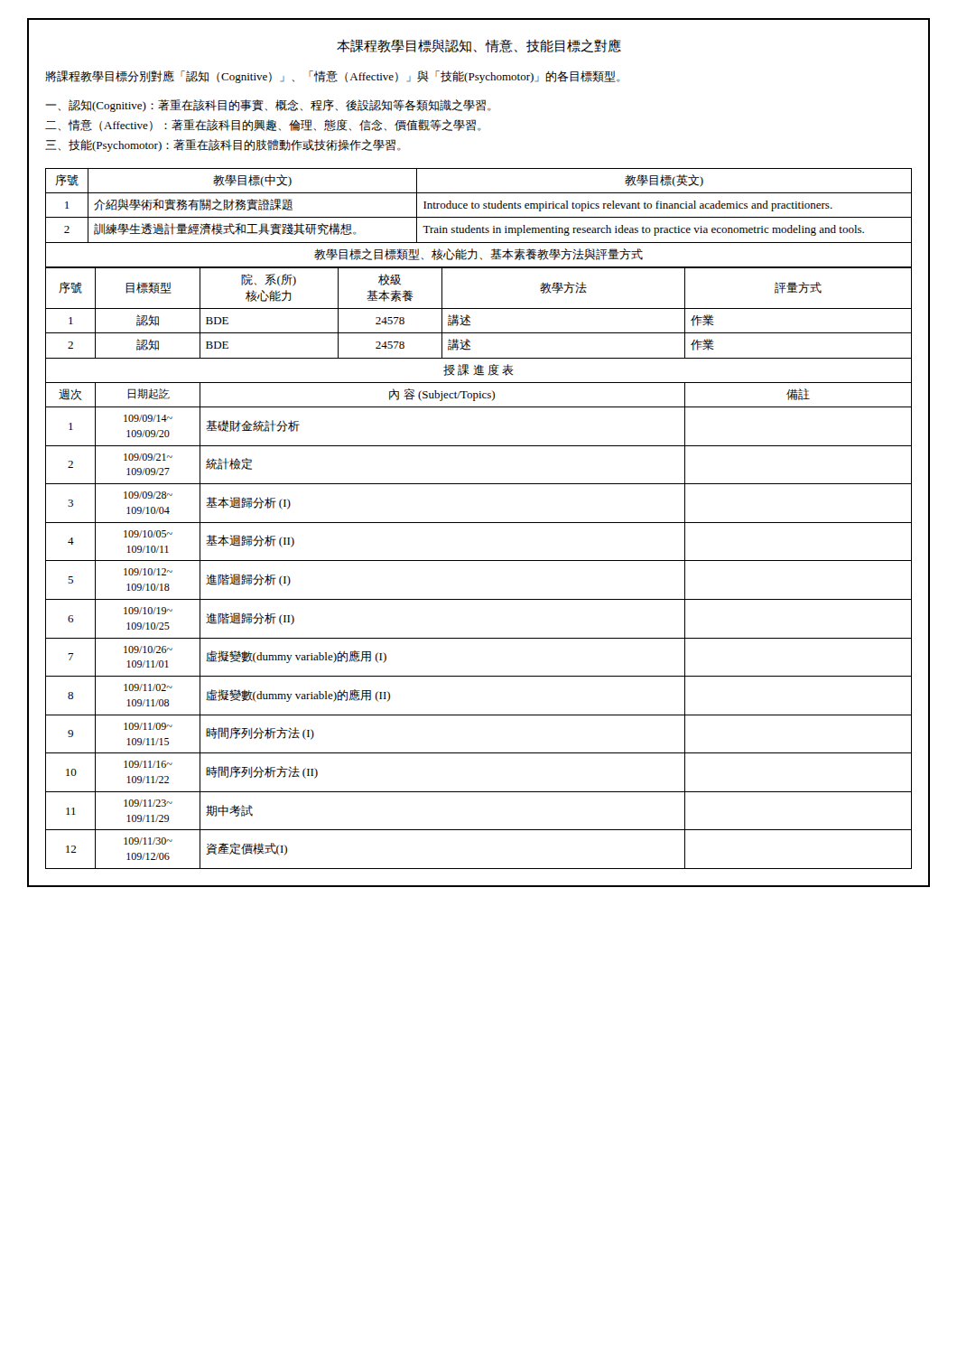本課程教學目標與認知、情意、技能目標之對應
將課程教學目標分別對應「認知（Cognitive）」、「情意（Affective）」與「技能(Psychomotor)」的各目標類型。
一、認知(Cognitive)：著重在該科目的事實、概念、程序、後設認知等各類知識之學習。
二、情意（Affective）：著重在該科目的興趣、倫理、態度、信念、價值觀等之學習。
三、技能(Psychomotor)：著重在該科目的肢體動作或技術操作之學習。
| 序號 | 教學目標(中文) | 教學目標(英文) |
| --- | --- | --- |
| 1 | 介紹與學術和實務有關之財務實證課題 | Introduce to students empirical topics relevant to financial academics and practitioners. |
| 2 | 訓練學生透過計量經濟模式和工具實踐其研究構想。 | Train students in implementing research ideas to practice via econometric modeling and tools. |
| 教學目標之目標類型、核心能力、基本素養教學方法與評量方式 |
| 序號 | 目標類型 | 院、系(所) 核心能力 | 校級 基本素養 | 教學方法 | 評量方式 |
| --- | --- | --- | --- | --- | --- |
| 1 | 認知 | BDE | 24578 | 講述 | 作業 |
| 2 | 認知 | BDE | 24578 | 講述 | 作業 |
| 授 課 進 度 表 |
| 週次 | 日期起訖 | 內 容 (Subject/Topics) | 備註 |
| 1 | 109/09/14~ 109/09/20 | 基礎財金統計分析 | |
| 2 | 109/09/21~ 109/09/27 | 統計檢定 | |
| 3 | 109/09/28~ 109/10/04 | 基本迴歸分析 (I) | |
| 4 | 109/10/05~ 109/10/11 | 基本迴歸分析 (II) | |
| 5 | 109/10/12~ 109/10/18 | 進階迴歸分析 (I) | |
| 6 | 109/10/19~ 109/10/25 | 進階迴歸分析 (II) | |
| 7 | 109/10/26~ 109/11/01 | 虛擬變數(dummy variable)的應用 (I) | |
| 8 | 109/11/02~ 109/11/08 | 虛擬變數(dummy variable)的應用 (II) | |
| 9 | 109/11/09~ 109/11/15 | 時間序列分析方法 (I) | |
| 10 | 109/11/16~ 109/11/22 | 時間序列分析方法 (II) | |
| 11 | 109/11/23~ 109/11/29 | 期中考試 | |
| 12 | 109/11/30~ 109/12/06 | 資產定價模式(I) | |